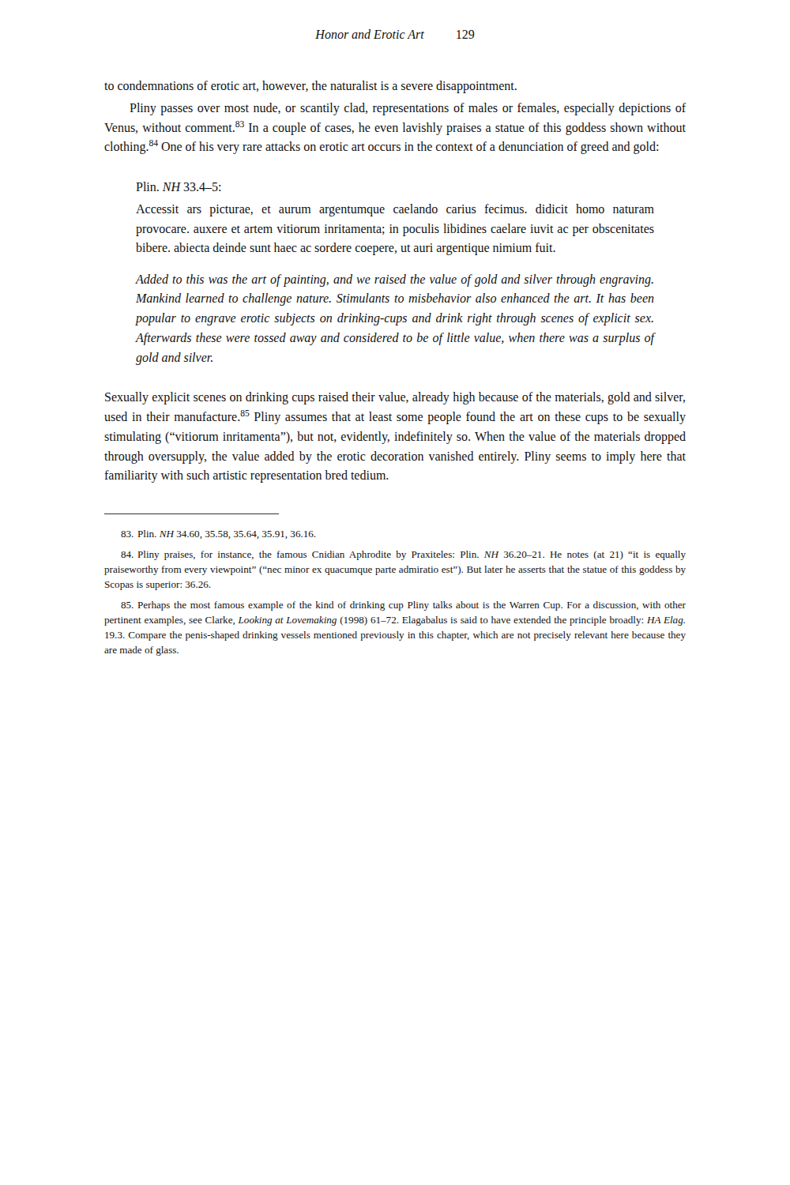Honor and Erotic Art 129
to condemnations of erotic art, however, the naturalist is a severe disappointment.
Pliny passes over most nude, or scantily clad, representations of males or females, especially depictions of Venus, without comment.83 In a couple of cases, he even lavishly praises a statue of this goddess shown without clothing.84 One of his very rare attacks on erotic art occurs in the context of a denunciation of greed and gold:
Plin. NH 33.4–5:
Accessit ars picturae, et aurum argentumque caelando carius fecimus. didicit homo naturam provocare. auxere et artem vitiorum inritamenta; in poculis libidines caelare iuvit ac per obscenitates bibere. abiecta deinde sunt haec ac sordere coepere, ut auri argentique nimium fuit.
Added to this was the art of painting, and we raised the value of gold and silver through engraving. Mankind learned to challenge nature. Stimulants to misbehavior also enhanced the art. It has been popular to engrave erotic subjects on drinking-cups and drink right through scenes of explicit sex. Afterwards these were tossed away and considered to be of little value, when there was a surplus of gold and silver.
Sexually explicit scenes on drinking cups raised their value, already high because of the materials, gold and silver, used in their manufacture.85 Pliny assumes that at least some people found the art on these cups to be sexually stimulating (“vitiorum inritamenta”), but not, evidently, indefinitely so. When the value of the materials dropped through oversupply, the value added by the erotic decoration vanished entirely. Pliny seems to imply here that familiarity with such artistic representation bred tedium.
83. Plin. NH 34.60, 35.58, 35.64, 35.91, 36.16.
84. Pliny praises, for instance, the famous Cnidian Aphrodite by Praxiteles: Plin. NH 36.20–21. He notes (at 21) “it is equally praiseworthy from every viewpoint” (“nec minor ex quacumque parte admiratio est”). But later he asserts that the statue of this goddess by Scopas is superior: 36.26.
85. Perhaps the most famous example of the kind of drinking cup Pliny talks about is the Warren Cup. For a discussion, with other pertinent examples, see Clarke, Looking at Lovemaking (1998) 61–72. Elagabalus is said to have extended the principle broadly: HA Elag. 19.3. Compare the penis-shaped drinking vessels mentioned previously in this chapter, which are not precisely relevant here because they are made of glass.